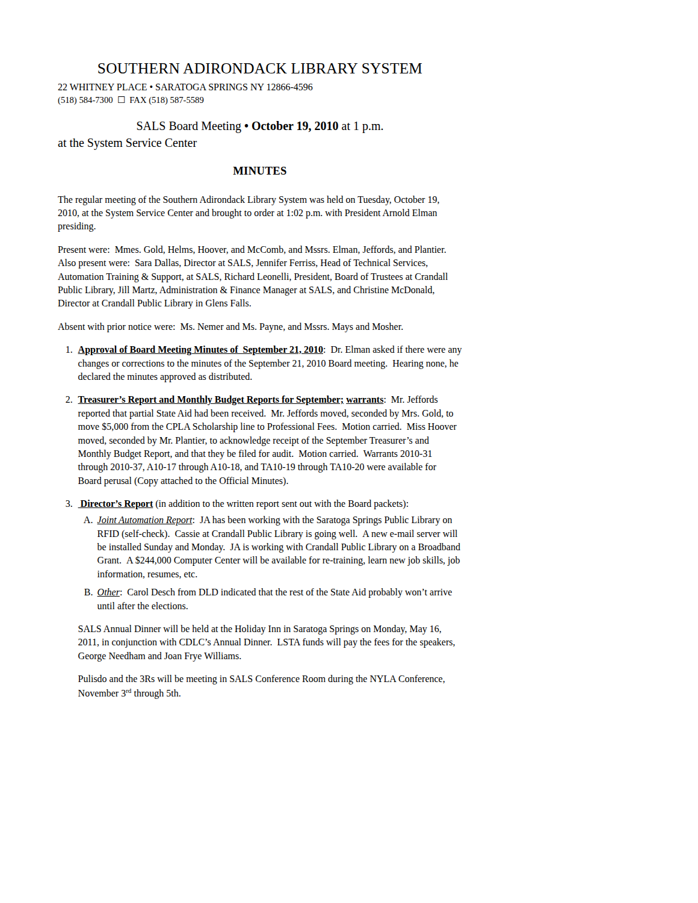SOUTHERN ADIRONDACK LIBRARY SYSTEM
22 WHITNEY PLACE • SARATOGA SPRINGS NY 12866-4596
(518) 584-7300 ☐ FAX (518) 587-5589
SALS Board Meeting • October 19, 2010 at 1 p.m.
at the System Service Center
MINUTES
The regular meeting of the Southern Adirondack Library System was held on Tuesday, October 19, 2010, at the System Service Center and brought to order at 1:02 p.m. with President Arnold Elman presiding.
Present were: Mmes. Gold, Helms, Hoover, and McComb, and Mssrs. Elman, Jeffords, and Plantier. Also present were: Sara Dallas, Director at SALS, Jennifer Ferriss, Head of Technical Services, Automation Training & Support, at SALS, Richard Leonelli, President, Board of Trustees at Crandall Public Library, Jill Martz, Administration & Finance Manager at SALS, and Christine McDonald, Director at Crandall Public Library in Glens Falls.
Absent with prior notice were: Ms. Nemer and Ms. Payne, and Mssrs. Mays and Mosher.
Approval of Board Meeting Minutes of September 21, 2010: Dr. Elman asked if there were any changes or corrections to the minutes of the September 21, 2010 Board meeting. Hearing none, he declared the minutes approved as distributed.
Treasurer’s Report and Monthly Budget Reports for September; warrants: Mr. Jeffords reported that partial State Aid had been received. Mr. Jeffords moved, seconded by Mrs. Gold, to move $5,000 from the CPLA Scholarship line to Professional Fees. Motion carried. Miss Hoover moved, seconded by Mr. Plantier, to acknowledge receipt of the September Treasurer’s and Monthly Budget Report, and that they be filed for audit. Motion carried. Warrants 2010-31 through 2010-37, A10-17 through A10-18, and TA10-19 through TA10-20 were available for Board perusal (Copy attached to the Official Minutes).
Director’s Report (in addition to the written report sent out with the Board packets):
Joint Automation Report: JA has been working with the Saratoga Springs Public Library on RFID (self-check). Cassie at Crandall Public Library is going well. A new e-mail server will be installed Sunday and Monday. JA is working with Crandall Public Library on a Broadband Grant. A $244,000 Computer Center will be available for re-training, learn new job skills, job information, resumes, etc.
Other: Carol Desch from DLD indicated that the rest of the State Aid probably won’t arrive until after the elections.
SALS Annual Dinner will be held at the Holiday Inn in Saratoga Springs on Monday, May 16, 2011, in conjunction with CDLC’s Annual Dinner. LSTA funds will pay the fees for the speakers, George Needham and Joan Frye Williams.
Pulisdo and the 3Rs will be meeting in SALS Conference Room during the NYLA Conference, November 3rd through 5th.